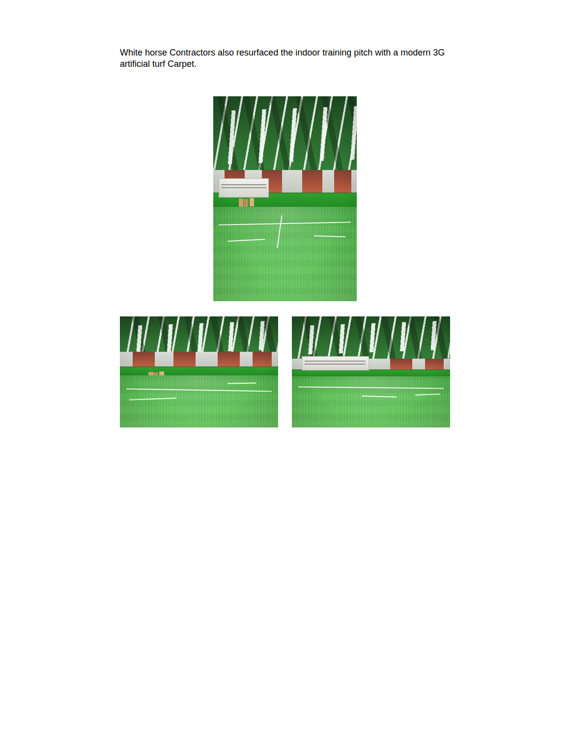White horse Contractors also resurfaced the indoor training pitch with a modern 3G artificial turf Carpet.